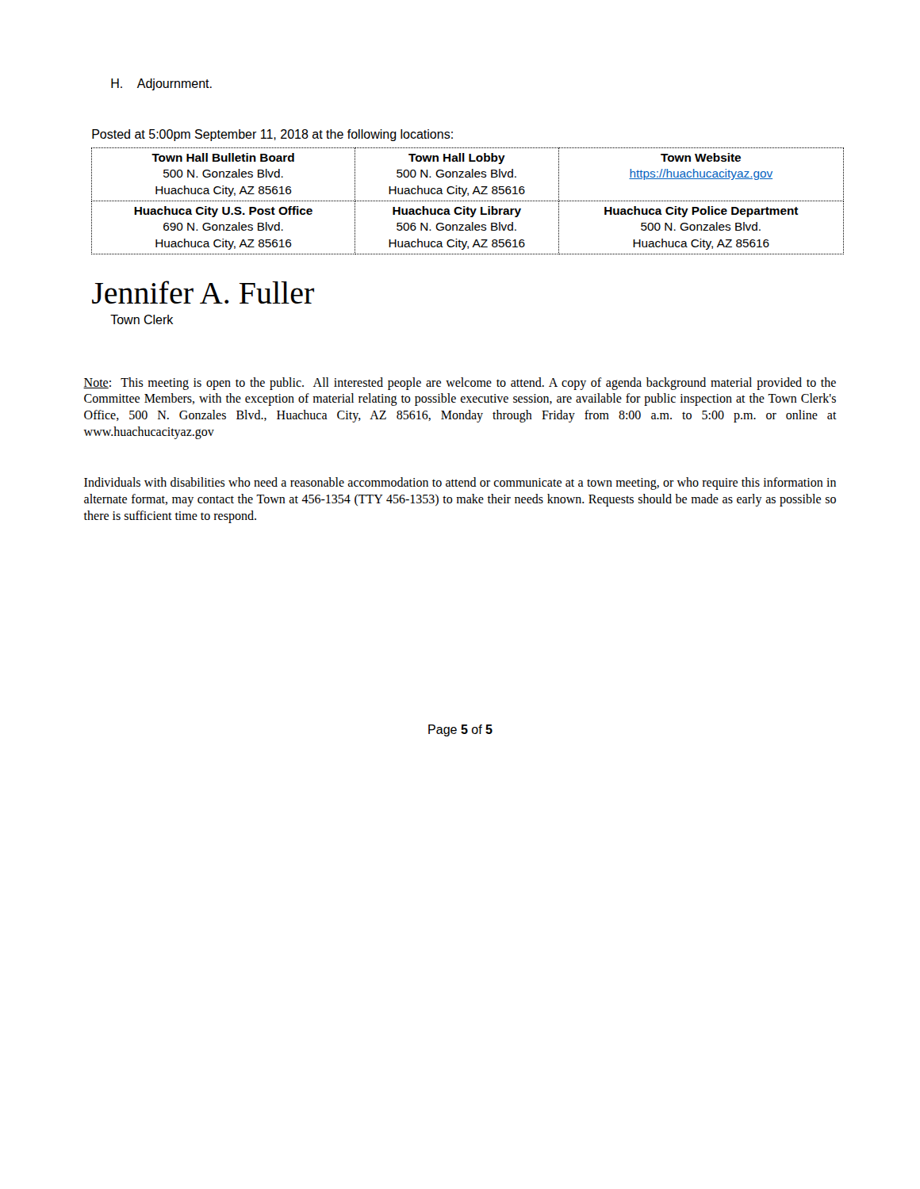H. Adjournment.
Posted at 5:00pm September 11, 2018 at the following locations:
| Town Hall Bulletin Board 500 N. Gonzales Blvd. Huachuca City, AZ 85616 | Town Hall Lobby 500 N. Gonzales Blvd. Huachuca City, AZ 85616 | Town Website https://huachucacityaz.gov |
| Huachuca City U.S. Post Office 690 N. Gonzales Blvd. Huachuca City, AZ 85616 | Huachuca City Library 506 N. Gonzales Blvd. Huachuca City, AZ 85616 | Huachuca City Police Department 500 N. Gonzales Blvd. Huachuca City, AZ 85616 |
Jennifer A. Fuller
Town Clerk
Note: This meeting is open to the public. All interested people are welcome to attend. A copy of agenda background material provided to the Committee Members, with the exception of material relating to possible executive session, are available for public inspection at the Town Clerk's Office, 500 N. Gonzales Blvd., Huachuca City, AZ 85616, Monday through Friday from 8:00 a.m. to 5:00 p.m. or online at www.huachucacityaz.gov
Individuals with disabilities who need a reasonable accommodation to attend or communicate at a town meeting, or who require this information in alternate format, may contact the Town at 456-1354 (TTY 456-1353) to make their needs known. Requests should be made as early as possible so there is sufficient time to respond.
Page 5 of 5